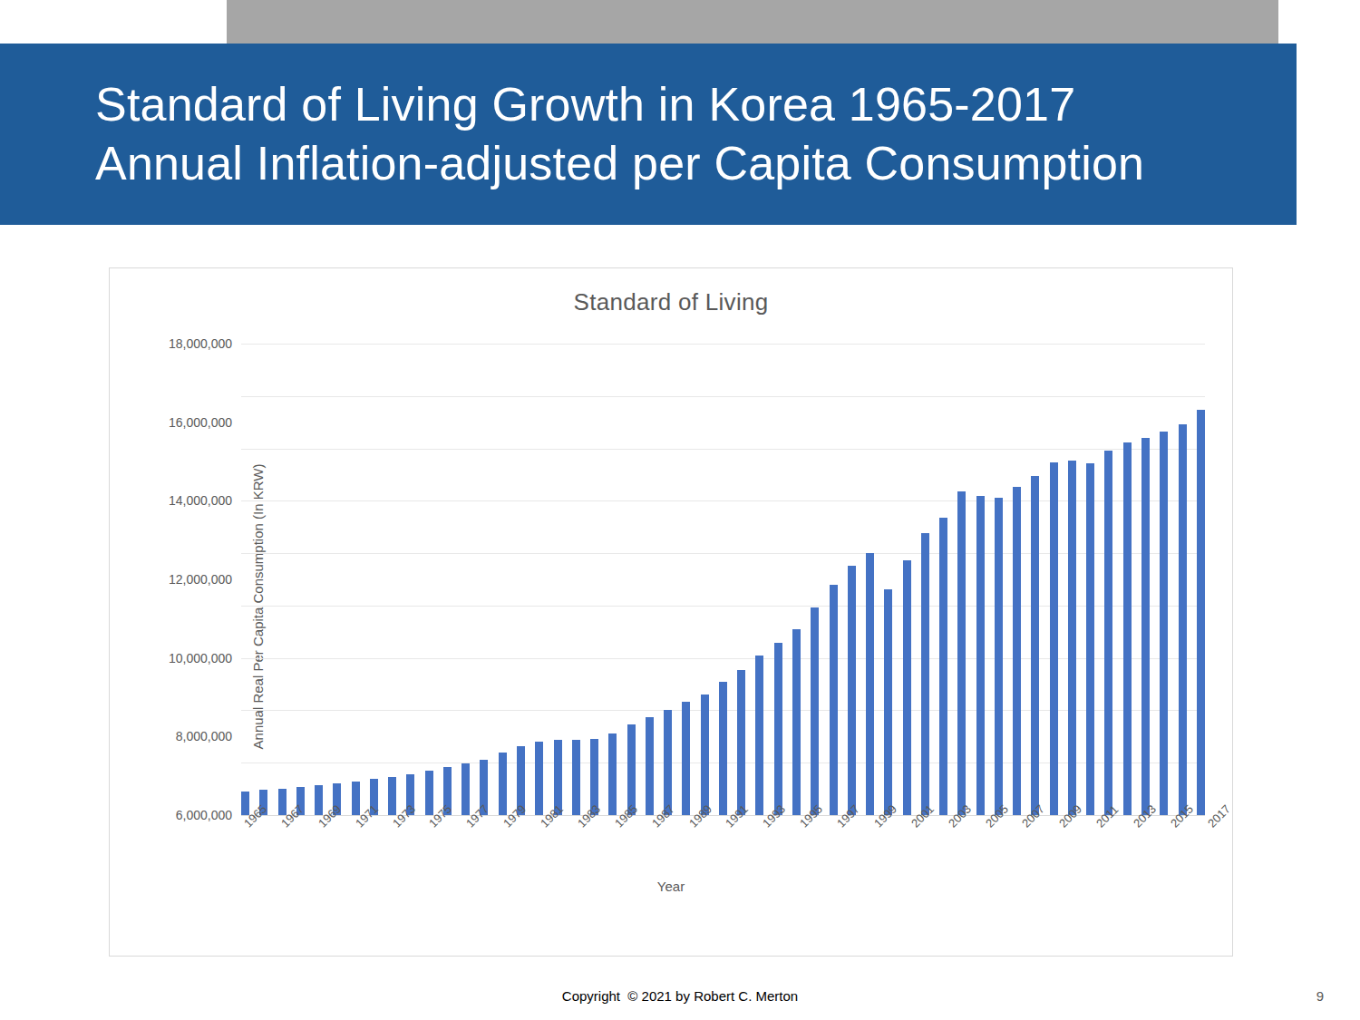Standard of Living Growth in Korea 1965-2017
Annual Inflation-adjusted per Capita Consumption
Standard of Living
Annual Real Per Capita Consumption (In KRW)
18,000,000 16,000,000 14,000,000 12,000,000 10,000,000 8,000,000 6,000,000
1965 1967 1969 1971 1973 1975 1977 1979 1981 1983 1985 1987 1989 1991 1993 1995 1997 1999 2001 2003 2005 2007 2009 2011 2013 2015 2017
Year
Copyright © 2021 by Robert C. Merton
9